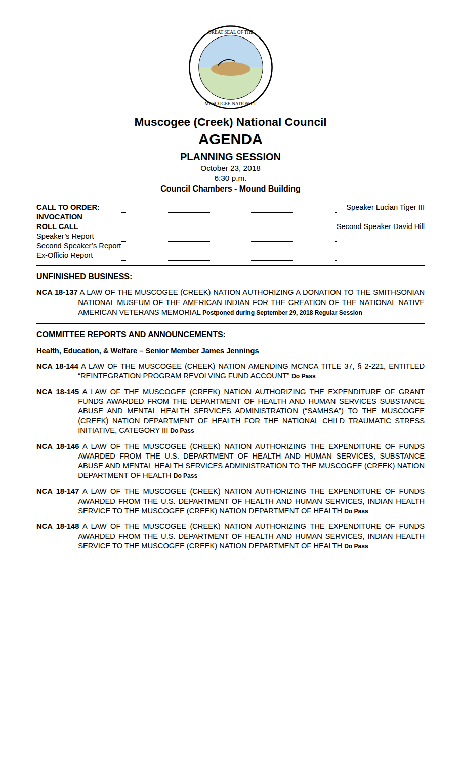Muscogee (Creek) National Council
AGENDA
PLANNING SESSION
October 23, 2018
6:30 p.m.
Council Chambers - Mound Building
| CALL TO ORDER: | | Speaker Lucian Tiger III |
| INVOCATION | | |
| ROLL CALL | | Second Speaker David Hill |
| Speaker’s Report | | |
| Second Speaker’s Report | | |
| Ex-Officio Report | | |
UNFINISHED BUSINESS:
NCA 18-137 A LAW OF THE MUSCOGEE (CREEK) NATION AUTHORIZING A DONATION TO THE SMITHSONIAN NATIONAL MUSEUM OF THE AMERICAN INDIAN FOR THE CREATION OF THE NATIONAL NATIVE AMERICAN VETERANS MEMORIAL Postponed during September 29, 2018 Regular Session
COMMITTEE REPORTS AND ANNOUNCEMENTS:
Health, Education, & Welfare – Senior Member James Jennings
NCA 18-144 A LAW OF THE MUSCOGEE (CREEK) NATION AMENDING MCNCA TITLE 37, § 2-221, ENTITLED “REINTEGRATION PROGRAM REVOLVING FUND ACCOUNT” Do Pass
NCA 18-145 A LAW OF THE MUSCOGEE (CREEK) NATION AUTHORIZING THE EXPENDITURE OF GRANT FUNDS AWARDED FROM THE DEPARTMENT OF HEALTH AND HUMAN SERVICES SUBSTANCE ABUSE AND MENTAL HEALTH SERVICES ADMINISTRATION (“SAMHSA”) TO THE MUSCOGEE (CREEK) NATION DEPARTMENT OF HEALTH FOR THE NATIONAL CHILD TRAUMATIC STRESS INITIATIVE, CATEGORY III Do Pass
NCA 18-146 A LAW OF THE MUSCOGEE (CREEK) NATION AUTHORIZING THE EXPENDITURE OF FUNDS AWARDED FROM THE U.S. DEPARTMENT OF HEALTH AND HUMAN SERVICES, SUBSTANCE ABUSE AND MENTAL HEALTH SERVICES ADMINISTRATION TO THE MUSCOGEE (CREEK) NATION DEPARTMENT OF HEALTH Do Pass
NCA 18-147 A LAW OF THE MUSCOGEE (CREEK) NATION AUTHORIZING THE EXPENDITURE OF FUNDS AWARDED FROM THE U.S. DEPARTMENT OF HEALTH AND HUMAN SERVICES, INDIAN HEALTH SERVICE TO THE MUSCOGEE (CREEK) NATION DEPARTMENT OF HEALTH Do Pass
NCA 18-148 A LAW OF THE MUSCOGEE (CREEK) NATION AUTHORIZING THE EXPENDITURE OF FUNDS AWARDED FROM THE U.S. DEPARTMENT OF HEALTH AND HUMAN SERVICES, INDIAN HEALTH SERVICE TO THE MUSCOGEE (CREEK) NATION DEPARTMENT OF HEALTH Do Pass